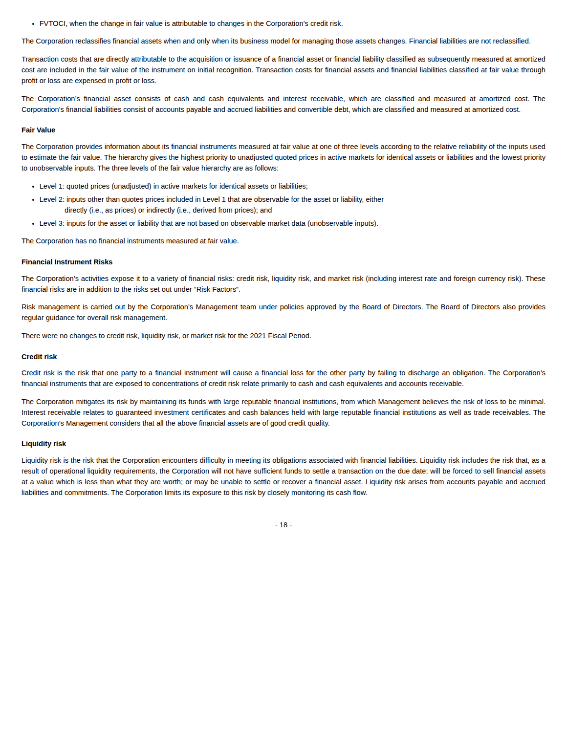FVTOCI, when the change in fair value is attributable to changes in the Corporation’s credit risk.
The Corporation reclassifies financial assets when and only when its business model for managing those assets changes. Financial liabilities are not reclassified.
Transaction costs that are directly attributable to the acquisition or issuance of a financial asset or financial liability classified as subsequently measured at amortized cost are included in the fair value of the instrument on initial recognition. Transaction costs for financial assets and financial liabilities classified at fair value through profit or loss are expensed in profit or loss.
The Corporation’s financial asset consists of cash and cash equivalents and interest receivable, which are classified and measured at amortized cost. The Corporation’s financial liabilities consist of accounts payable and accrued liabilities and convertible debt, which are classified and measured at amortized cost.
Fair Value
The Corporation provides information about its financial instruments measured at fair value at one of three levels according to the relative reliability of the inputs used to estimate the fair value. The hierarchy gives the highest priority to unadjusted quoted prices in active markets for identical assets or liabilities and the lowest priority to unobservable inputs. The three levels of the fair value hierarchy are as follows:
Level 1: quoted prices (unadjusted) in active markets for identical assets or liabilities;
Level 2: inputs other than quotes prices included in Level 1 that are observable for the asset or liability, either directly (i.e., as prices) or indirectly (i.e., derived from prices); and
Level 3: inputs for the asset or liability that are not based on observable market data (unobservable inputs).
The Corporation has no financial instruments measured at fair value.
Financial Instrument Risks
The Corporation’s activities expose it to a variety of financial risks: credit risk, liquidity risk, and market risk (including interest rate and foreign currency risk). These financial risks are in addition to the risks set out under “Risk Factors”.
Risk management is carried out by the Corporation’s Management team under policies approved by the Board of Directors. The Board of Directors also provides regular guidance for overall risk management.
There were no changes to credit risk, liquidity risk, or market risk for the 2021 Fiscal Period.
Credit risk
Credit risk is the risk that one party to a financial instrument will cause a financial loss for the other party by failing to discharge an obligation. The Corporation’s financial instruments that are exposed to concentrations of credit risk relate primarily to cash and cash equivalents and accounts receivable.
The Corporation mitigates its risk by maintaining its funds with large reputable financial institutions, from which Management believes the risk of loss to be minimal. Interest receivable relates to guaranteed investment certificates and cash balances held with large reputable financial institutions as well as trade receivables. The Corporation’s Management considers that all the above financial assets are of good credit quality.
Liquidity risk
Liquidity risk is the risk that the Corporation encounters difficulty in meeting its obligations associated with financial liabilities. Liquidity risk includes the risk that, as a result of operational liquidity requirements, the Corporation will not have sufficient funds to settle a transaction on the due date; will be forced to sell financial assets at a value which is less than what they are worth; or may be unable to settle or recover a financial asset. Liquidity risk arises from accounts payable and accrued liabilities and commitments. The Corporation limits its exposure to this risk by closely monitoring its cash flow.
- 18 -